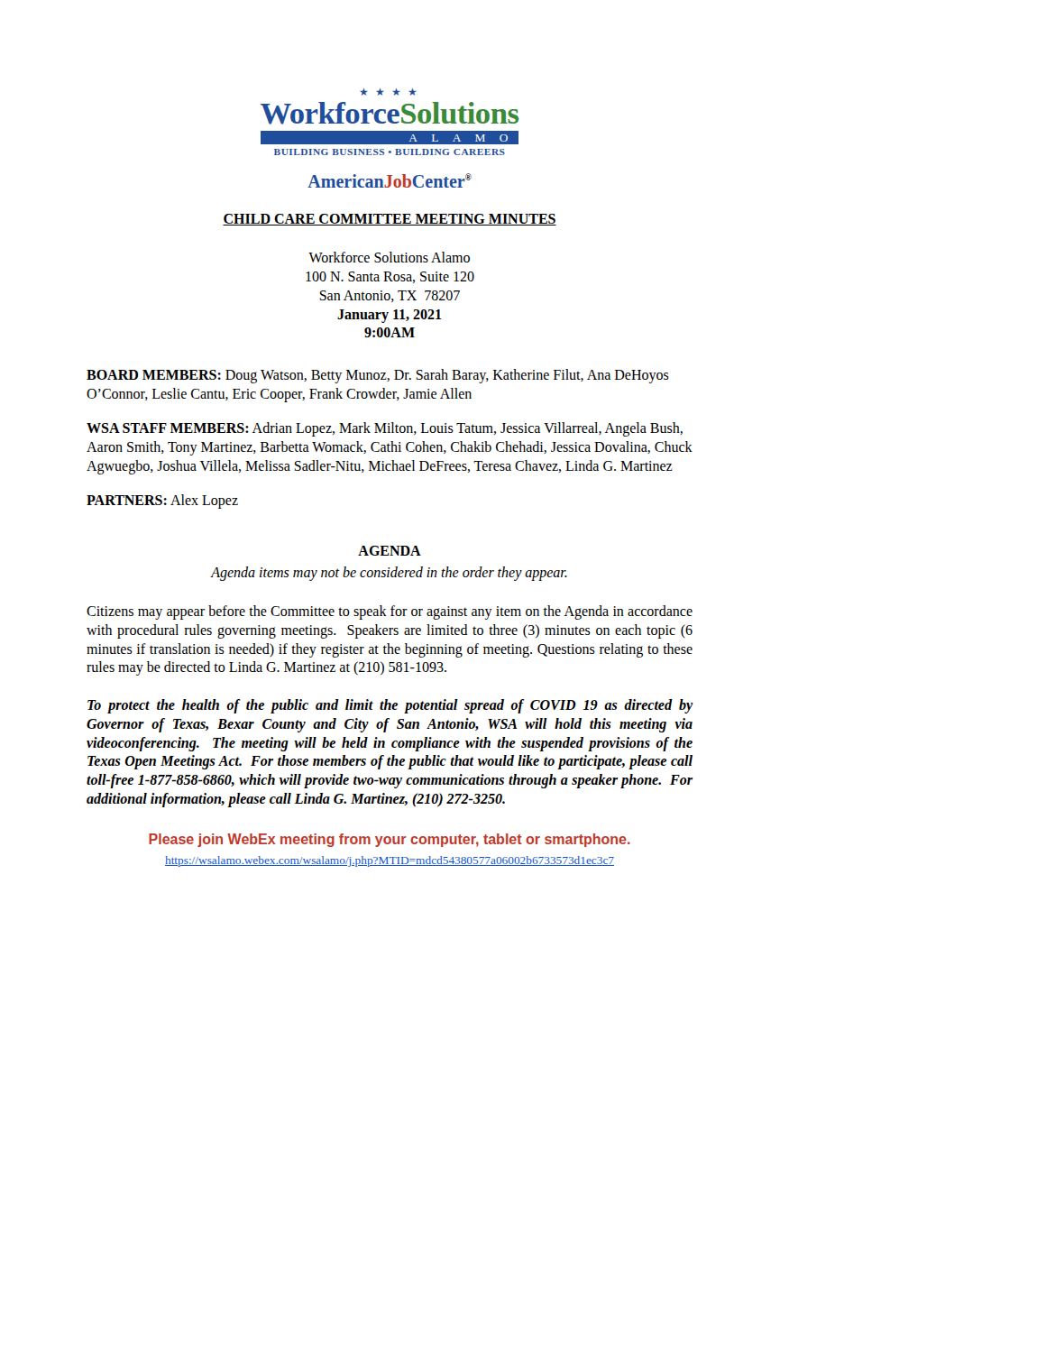★ ★ ★ ★
Work force Solutions
A L A M O
BUILDING BUSINESS • BUILDING CAREERS
American Job Center®
CHILD CARE COMMITTEE MEETING MINUTES
Workforce Solutions Alamo
100 N. Santa Rosa, Suite 120
San Antonio, TX 78207
January 11, 2021
9:00AM
BOARD MEMBERS: Doug Watson, Betty Munoz, Dr. Sarah Baray, Katherine Filut, Ana DeHoyos O’Connor, Leslie Cantu, Eric Cooper, Frank Crowder, Jamie Allen
WSA STAFF MEMBERS: Adrian Lopez, Mark Milton, Louis Tatum, Jessica Villarreal, Angela Bush, Aaron Smith, Tony Martinez, Barbetta Womack, Cathi Cohen, Chakib Chehadi, Jessica Dovalina, Chuck Agwuegbo, Joshua Villela, Melissa Sadler-Nitu, Michael DeFrees, Teresa Chavez, Linda G. Martinez
PARTNERS: Alex Lopez
AGENDA
Agenda items may not be considered in the order they appear.
Citizens may appear before the Committee to speak for or against any item on the Agenda in accordance with procedural rules governing meetings. Speakers are limited to three (3) minutes on each topic (6 minutes if translation is needed) if they register at the beginning of meeting. Questions relating to these rules may be directed to Linda G. Martinez at (210) 581-1093.
To protect the health of the public and limit the potential spread of COVID 19 as directed by Governor of Texas, Bexar County and City of San Antonio, WSA will hold this meeting via videoconferencing. The meeting will be held in compliance with the suspended provisions of the Texas Open Meetings Act. For those members of the public that would like to participate, please call toll-free 1-877-858-6860, which will provide two-way communications through a speaker phone. For additional information, please call Linda G. Martinez, (210) 272-3250.
Please join WebEx meeting from your computer, tablet or smartphone.
https://wsalamo.webex.com/wsalamo/j.php?MTID=mdcd54380577a06002b6733573d1ec3c7